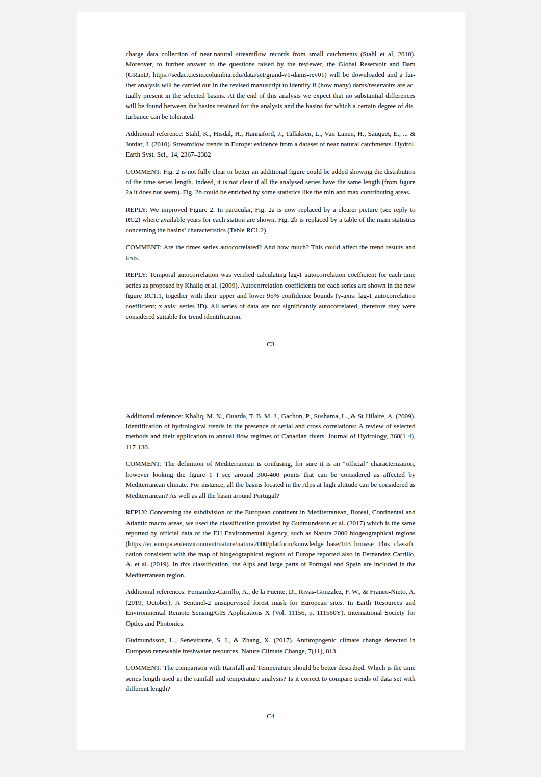charge data collection of near-natural streamflow records from small catchments (Stahl et al, 2010). Moreover, to further answer to the questions raised by the reviewer, the Global Reservoir and Dam (GRanD, https://sedac.ciesin.columbia.edu/data/set/grand-v1-dams-rev01) will be downloaded and a further analysis will be carried out in the revised manuscript to identify if (how many) dams/reservoirs are actually present in the selected basins. At the end of this analysis we expect that no substantial differences will be found between the basins retained for the analysis and the basins for which a certain degree of disturbance can be tolerated.
Additional reference: Stahl, K., Hisdal, H., Hannaford, J., Tallaksen, L., Van Lanen, H., Sauquet, E., ... & Jordar, J. (2010). Streamflow trends in Europe: evidence from a dataset of near-natural catchments. Hydrol. Earth Syst. Sci., 14, 2367–2382
COMMENT: Fig. 2 is not fully clear or better an additional figure could be added showing the distribution of the time series length. Indeed, it is not clear if all the analysed series have the same length (from figure 2a it does not seem). Fig. 2b could be enriched by some statistics like the min and max contributing areas.
REPLY: We improved Figure 2. In particular, Fig. 2a is now replaced by a clearer picture (see reply to RC2) where available years for each station are shown. Fig. 2b is replaced by a table of the main statistics concerning the basins’ characteristics (Table RC1.2).
COMMENT: Are the times series autocorrelated? And how much? This could affect the trend results and tests.
REPLY: Temporal autocorrelation was verified calculating lag-1 autocorrelation coefficient for each time series as proposed by Khaliq et al. (2009). Autocorrelation coefficients for each series are shown in the new figure RC1.1, together with their upper and lower 95% confidence bounds (y-axis: lag-1 autocorrelation coefficient; x-axis: series ID). All series of data are not significantly autocorrelated, therefore they were considered suitable for trend identification.
C3
Additional reference: Khaliq, M. N., Ouarda, T. B. M. J., Gachon, P., Sushama, L., & St-Hilaire, A. (2009). Identification of hydrological trends in the presence of serial and cross correlations: A review of selected methods and their application to annual flow regimes of Canadian rivers. Journal of Hydrology, 368(1-4), 117-130.
COMMENT: The definition of Mediterranean is confusing, for sure it is an “official” characterization, however looking the figure 1 I see around 300-400 points that can be considered as affected by Mediterranean climate. For instance, all the basins located in the Alps at high altitude can be considered as Mediterranean? As well as all the basin around Portugal?
REPLY: Concerning the subdivision of the European continent in Mediterranean, Boreal, Continental and Atlantic macro-areas, we used the classification provided by Gudmundsson et al. (2017) which is the same reported by official data of the EU Environmental Agency, such as Natura 2000 biogeographical regions (https://ec.europa.eu/environment/nature/natura2000/platform/knowledge_base/103_browse This classification consistent with the map of biogeographical regions of Europe reported also in Fernandez-Carrillo, A. et al. (2019). In this classification, the Alps and large parts of Portugal and Spain are included in the Mediterranean region.
Additional references: Fernandez-Carrillo, A., de la Fuente, D., Rivas-Gonzalez, F. W., & Franco-Nieto, A. (2019, October). A Sentinel-2 unsupervised forest mask for European sites. In Earth Resources and Environmental Remote Sensing/GIS Applications X (Vol. 11156, p. 111560Y). International Society for Optics and Photonics.
Gudmundsson, L., Seneviratne, S. I., & Zhang, X. (2017). Anthropogenic climate change detected in European renewable freshwater resources. Nature Climate Change, 7(11), 813.
COMMENT: The comparison with Rainfall and Temperature should be better described. Which is the time series length used in the rainfall and temperature analysis? Is it correct to compare trends of data set with different length?
C4